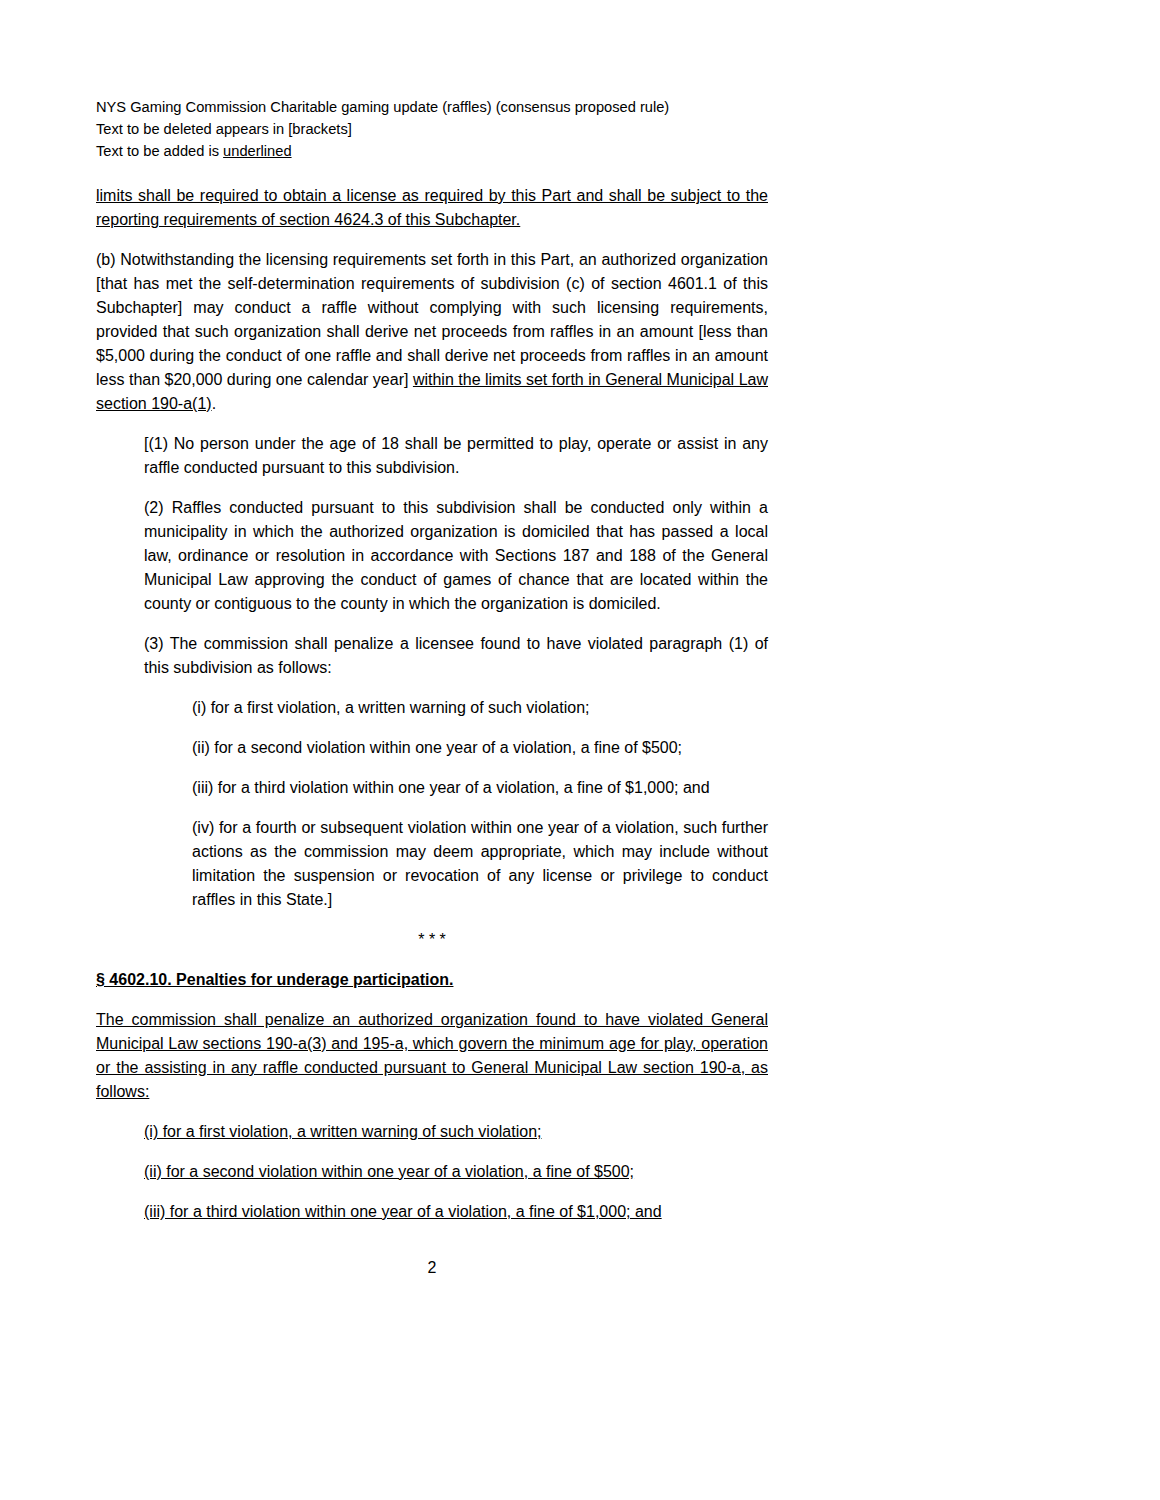NYS Gaming Commission Charitable gaming update (raffles) (consensus proposed rule)
Text to be deleted appears in [brackets]
Text to be added is underlined
limits shall be required to obtain a license as required by this Part and shall be subject to the reporting requirements of section 4624.3 of this Subchapter.
(b) Notwithstanding the licensing requirements set forth in this Part, an authorized organization [that has met the self-determination requirements of subdivision (c) of section 4601.1 of this Subchapter] may conduct a raffle without complying with such licensing requirements, provided that such organization shall derive net proceeds from raffles in an amount [less than $5,000 during the conduct of one raffle and shall derive net proceeds from raffles in an amount less than $20,000 during one calendar year] within the limits set forth in General Municipal Law section 190-a(1).
[(1) No person under the age of 18 shall be permitted to play, operate or assist in any raffle conducted pursuant to this subdivision.
(2) Raffles conducted pursuant to this subdivision shall be conducted only within a municipality in which the authorized organization is domiciled that has passed a local law, ordinance or resolution in accordance with Sections 187 and 188 of the General Municipal Law approving the conduct of games of chance that are located within the county or contiguous to the county in which the organization is domiciled.
(3) The commission shall penalize a licensee found to have violated paragraph (1) of this subdivision as follows:
(i) for a first violation, a written warning of such violation;
(ii) for a second violation within one year of a violation, a fine of $500;
(iii) for a third violation within one year of a violation, a fine of $1,000; and
(iv) for a fourth or subsequent violation within one year of a violation, such further actions as the commission may deem appropriate, which may include without limitation the suspension or revocation of any license or privilege to conduct raffles in this State.]
* * *
§ 4602.10. Penalties for underage participation.
The commission shall penalize an authorized organization found to have violated General Municipal Law sections 190-a(3) and 195-a, which govern the minimum age for play, operation or the assisting in any raffle conducted pursuant to General Municipal Law section 190-a, as follows:
(i) for a first violation, a written warning of such violation;
(ii) for a second violation within one year of a violation, a fine of $500;
(iii) for a third violation within one year of a violation, a fine of $1,000; and
2